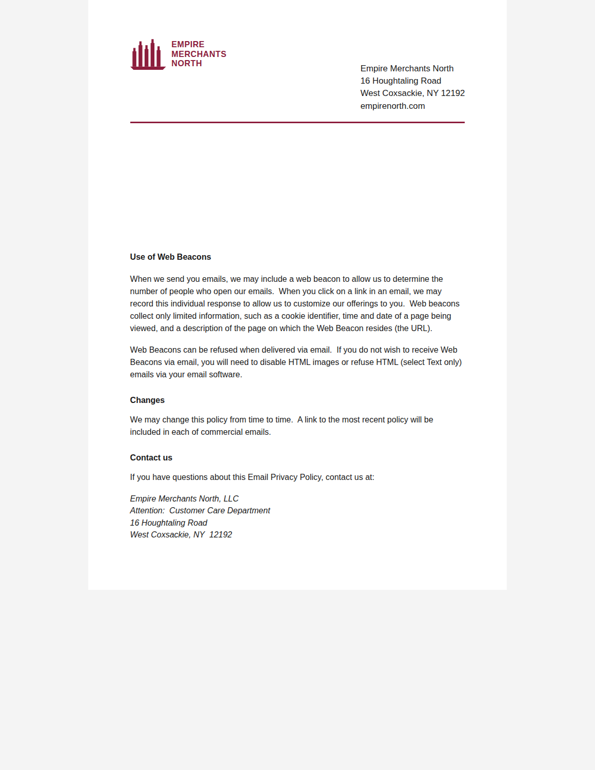EMPIRE MERCHANTS NORTH
Empire Merchants North
16 Houghtaling Road
West Coxsackie, NY 12192
empirenorth.com
Use of Web Beacons
When we send you emails, we may include a web beacon to allow us to determine the number of people who open our emails. When you click on a link in an email, we may record this individual response to allow us to customize our offerings to you. Web beacons collect only limited information, such as a cookie identifier, time and date of a page being viewed, and a description of the page on which the Web Beacon resides (the URL).
Web Beacons can be refused when delivered via email. If you do not wish to receive Web Beacons via email, you will need to disable HTML images or refuse HTML (select Text only) emails via your email software.
Changes
We may change this policy from time to time. A link to the most recent policy will be included in each of commercial emails.
Contact us
If you have questions about this Email Privacy Policy, contact us at:
Empire Merchants North, LLC
Attention: Customer Care Department
16 Houghtaling Road
West Coxsackie, NY 12192